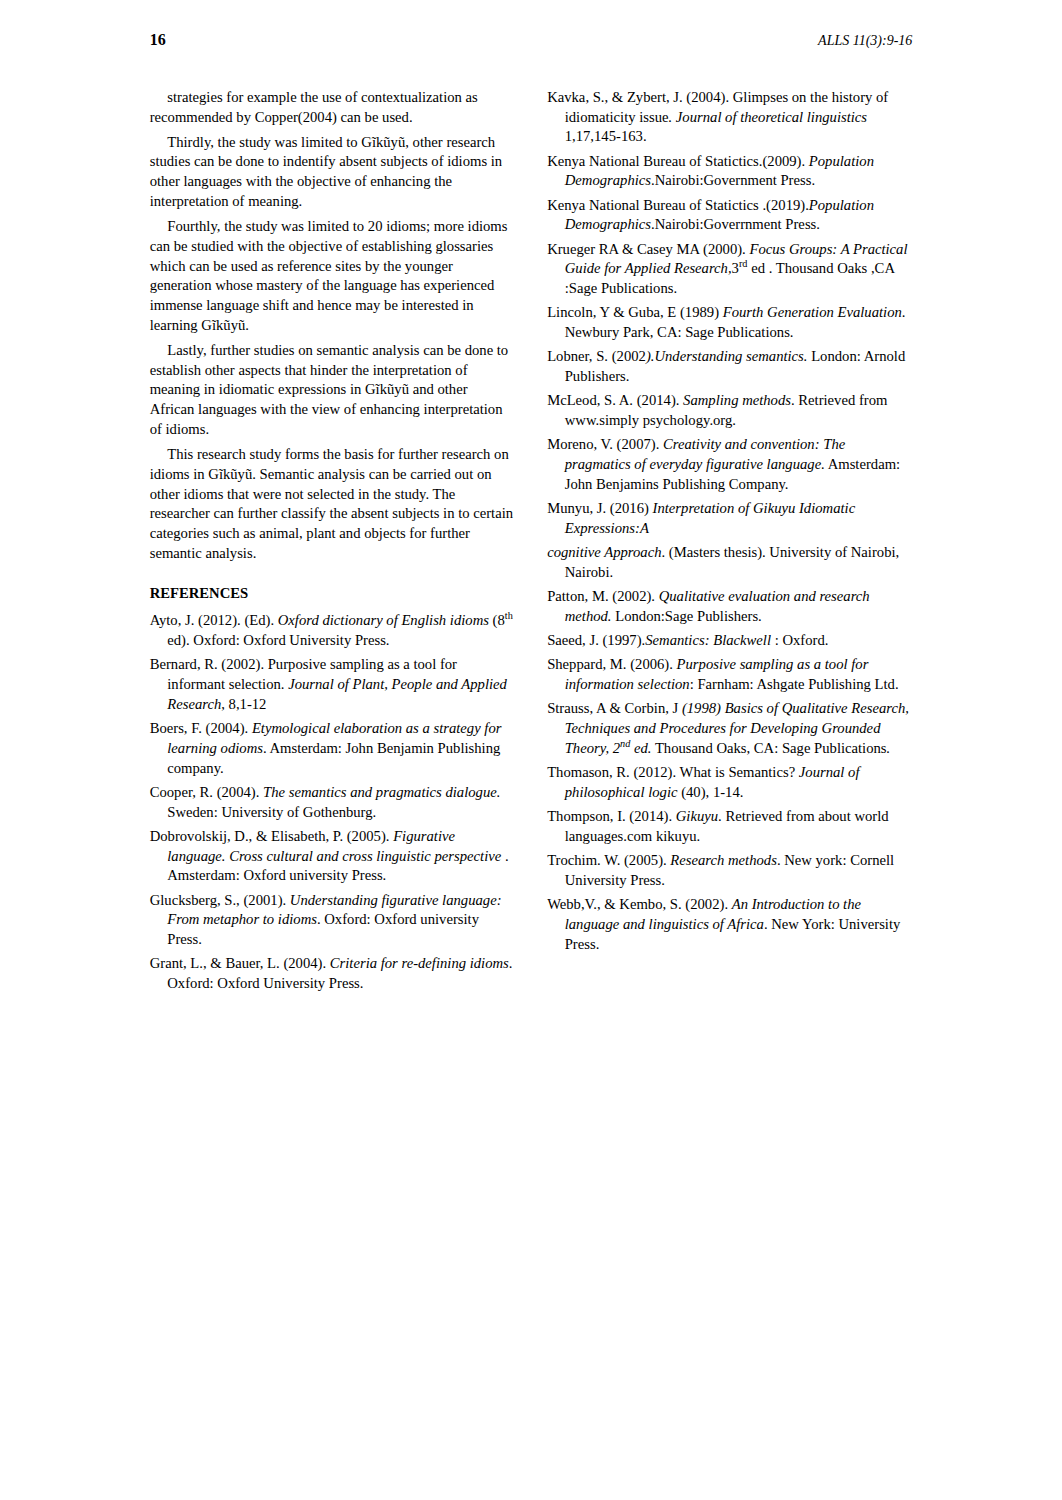16 ALLS 11(3):9-16
strategies for example the use of contextualization as recommended by Copper(2004) can be used.
Thirdly, the study was limited to Gĩkũyũ, other research studies can be done to indentify absent subjects of idioms in other languages with the objective of enhancing the interpretation of meaning.
Fourthly, the study was limited to 20 idioms; more idioms can be studied with the objective of establishing glossaries which can be used as reference sites by the younger generation whose mastery of the language has experienced immense language shift and hence may be interested in learning Gĩkũyũ.
Lastly, further studies on semantic analysis can be done to establish other aspects that hinder the interpretation of meaning in idiomatic expressions in Gĩkũyũ and other African languages with the view of enhancing interpretation of idioms.
This research study forms the basis for further research on idioms in Gĩkũyũ. Semantic analysis can be carried out on other idioms that were not selected in the study. The researcher can further classify the absent subjects in to certain categories such as animal, plant and objects for further semantic analysis.
References
Ayto, J. (2012). (Ed). Oxford dictionary of English idioms (8th ed). Oxford: Oxford University Press.
Bernard, R. (2002). Purposive sampling as a tool for informant selection. Journal of Plant, People and Applied Research, 8,1-12
Boers, F. (2004). Etymological elaboration as a strategy for learning odioms. Amsterdam: John Benjamin Publishing company.
Cooper, R. (2004). The semantics and pragmatics dialogue. Sweden: University of Gothenburg.
Dobrovolskij, D., & Elisabeth, P. (2005). Figurative language. Cross cultural and cross linguistic perspective . Amsterdam: Oxford university Press.
Glucksberg, S., (2001). Understanding figurative language: From metaphor to idioms. Oxford: Oxford university Press.
Grant, L., & Bauer, L. (2004). Criteria for re-defining idioms. Oxford: Oxford University Press.
Kavka, S., & Zybert, J. (2004). Glimpses on the history of idiomaticity issue. Journal of theoretical linguistics 1,17,145-163.
Kenya National Bureau of Statictics.(2009). Population Demographics.Nairobi:Government Press.
Kenya National Bureau of Statictics .(2019).Population Demographics.Nairobi:Goverrnment Press.
Krueger RA & Casey MA (2000). Focus Groups: A Practical Guide for Applied Research, 3rd ed . Thousand Oaks ,CA :Sage Publications.
Lincoln, Y & Guba, E (1989) Fourth Generation Evaluation. Newbury Park, CA: Sage Publications.
Lobner, S. (2002).Understanding semantics. London: Arnold Publishers.
McLeod, S. A. (2014). Sampling methods. Retrieved from www.simply psychology.org.
Moreno, V. (2007). Creativity and convention: The pragmatics of everyday figurative language. Amsterdam: John Benjamins Publishing Company.
Munyu, J. (2016) Interpretation of Gikuyu Idiomatic Expressions:A
cognitive Approach. (Masters thesis). University of Nairobi, Nairobi.
Patton, M. (2002). Qualitative evaluation and research method. London:Sage Publishers.
Saeed, J. (1997).Semantics: Blackwell : Oxford.
Sheppard, M. (2006). Purposive sampling as a tool for information selection: Farnham: Ashgate Publishing Ltd.
Strauss, A & Corbin, J (1998) Basics of Qualitative Research, Techniques and Procedures for Developing Grounded Theory, 2nd ed. Thousand Oaks, CA: Sage Publications.
Thomason, R. (2012). What is Semantics? Journal of philosophical logic (40), 1-14.
Thompson, I. (2014). Gikuyu. Retrieved from about world languages.com kikuyu.
Trochim. W. (2005). Research methods. New york: Cornell University Press.
Webb,V., & Kembo, S. (2002). An Introduction to the language and linguistics of Africa. New York: University Press.